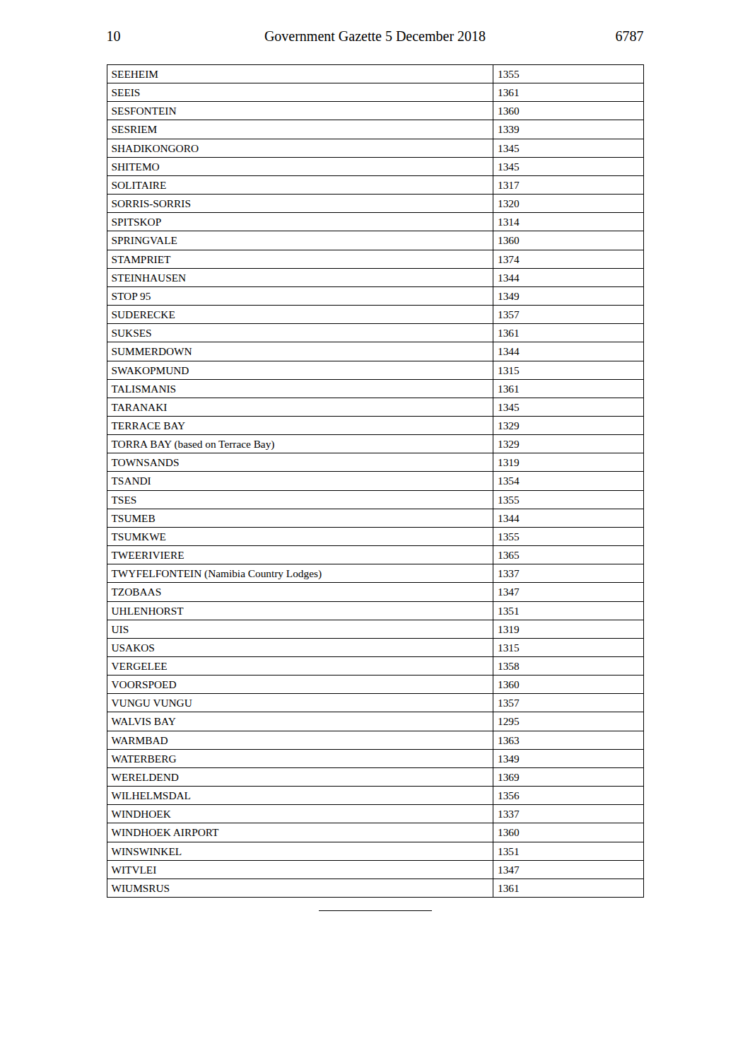10
Government Gazette 5 December 2018
6787
| SEEHEIM | 1355 |
| SEEIS | 1361 |
| SESFONTEIN | 1360 |
| SESRIEM | 1339 |
| SHADIKONGORO | 1345 |
| SHITEMO | 1345 |
| SOLITAIRE | 1317 |
| SORRIS-SORRIS | 1320 |
| SPITSKOP | 1314 |
| SPRINGVALE | 1360 |
| STAMPRIET | 1374 |
| STEINHAUSEN | 1344 |
| STOP 95 | 1349 |
| SUDERECKE | 1357 |
| SUKSES | 1361 |
| SUMMERDOWN | 1344 |
| SWAKOPMUND | 1315 |
| TALISMANIS | 1361 |
| TARANAKI | 1345 |
| TERRACE BAY | 1329 |
| TORRA BAY (based on Terrace Bay) | 1329 |
| TOWNSANDS | 1319 |
| TSANDI | 1354 |
| TSES | 1355 |
| TSUMEB | 1344 |
| TSUMKWE | 1355 |
| TWEERIVIERE | 1365 |
| TWYFELFONTEIN (Namibia Country Lodges) | 1337 |
| TZOBAAS | 1347 |
| UHLENHORST | 1351 |
| UIS | 1319 |
| USAKOS | 1315 |
| VERGELEE | 1358 |
| VOORSPOED | 1360 |
| VUNGU VUNGU | 1357 |
| WALVIS BAY | 1295 |
| WARMBAD | 1363 |
| WATERBERG | 1349 |
| WERELDEND | 1369 |
| WILHELMSDAL | 1356 |
| WINDHOEK | 1337 |
| WINDHOEK AIRPORT | 1360 |
| WINSWINKEL | 1351 |
| WITVLEI | 1347 |
| WIUMSRUS | 1361 |